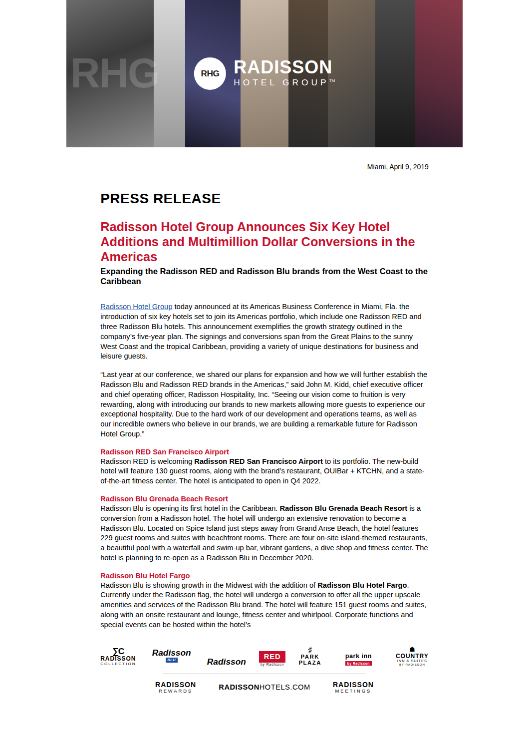RHG
RHG
RADISSON
HOTEL GROUPTM
Miami, April 9, 2019
PRESS RELEASE
Radisson Hotel Group Announces Six Key Hotel Additions and Multimillion Dollar Conversions in the Americas
Expanding the Radisson RED and Radisson Blu brands from the West Coast to the Caribbean
Radisson Hotel Group today announced at its Americas Business Conference in Miami, Fla. the introduction of six key hotels set to join its Americas portfolio, which include one Radisson RED and three Radisson Blu hotels. This announcement exemplifies the growth strategy outlined in the company’s five-year plan. The signings and conversions span from the Great Plains to the sunny West Coast and the tropical Caribbean, providing a variety of unique destinations for business and leisure guests.
“Last year at our conference, we shared our plans for expansion and how we will further establish the Radisson Blu and Radisson RED brands in the Americas,” said John M. Kidd, chief executive officer and chief operating officer, Radisson Hospitality, Inc. “Seeing our vision come to fruition is very rewarding, along with introducing our brands to new markets allowing more guests to experience our exceptional hospitality. Due to the hard work of our development and operations teams, as well as our incredible owners who believe in our brands, we are building a remarkable future for Radisson Hotel Group.”
Radisson RED San Francisco Airport
Radisson RED is welcoming Radisson RED San Francisco Airport to its portfolio. The new-build hotel will feature 130 guest rooms, along with the brand’s restaurant, OUIBar + KTCHN, and a state-of-the-art fitness center. The hotel is anticipated to open in Q4 2022.
Radisson Blu Grenada Beach Resort
Radisson Blu is opening its first hotel in the Caribbean. Radisson Blu Grenada Beach Resort is a conversion from a Radisson hotel. The hotel will undergo an extensive renovation to become a Radisson Blu. Located on Spice Island just steps away from Grand Anse Beach, the hotel features 229 guest rooms and suites with beachfront rooms. There are four on-site island-themed restaurants, a beautiful pool with a waterfall and swim-up bar, vibrant gardens, a dive shop and fitness center. The hotel is planning to re-open as a Radisson Blu in December 2020.
Radisson Blu Hotel Fargo
Radisson Blu is showing growth in the Midwest with the addition of Radisson Blu Hotel Fargo. Currently under the Radisson flag, the hotel will undergo a conversion to offer all the upper upscale amenities and services of the Radisson Blu brand. The hotel will feature 151 guest rooms and suites, along with an onsite restaurant and lounge, fitness center and whirlpool. Corporate functions and special events can be hosted within the hotel’s
∑C
RADISSON
COLLECTION
RadissonBLU
Radisson
RED
by Radisson
♯
PARK
PLAZA
park inn by Radisson
☗
COUNTRY
INN & SUITES
BY RADISSON
RADISSON
REWARDS
RADISSONHOTELS.COM
RADISSON
MEETINGS